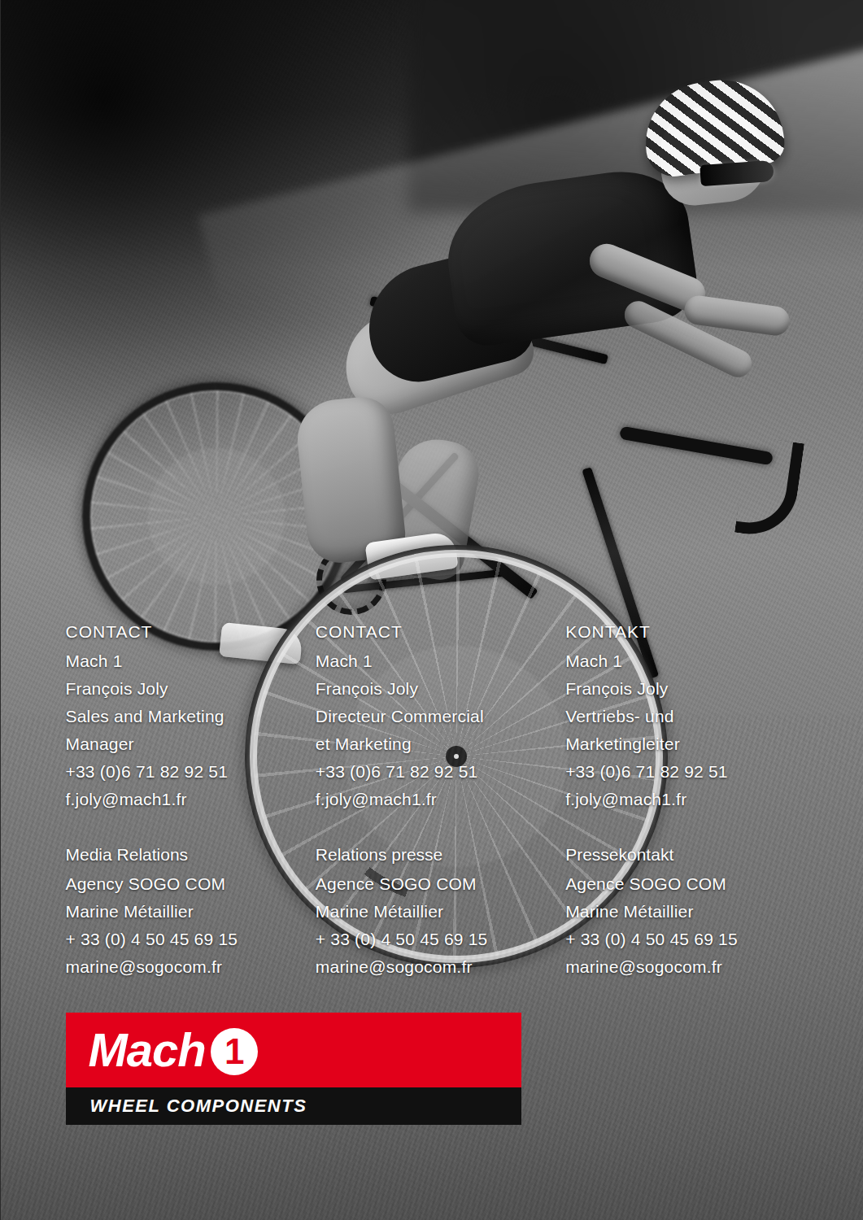CONTACT
Mach 1
François Joly
Sales and Marketing
Manager
+33 (0)6 71 82 92 51
f.joly@mach1.fr
Media Relations
Agency SOGO COM
Marine Métaillier
+ 33 (0) 4 50 45 69 15
marine@sogocom.fr
CONTACT
Mach 1
François Joly
Directeur Commercial
et Marketing
+33 (0)6 71 82 92 51
f.joly@mach1.fr
Relations presse
Agence SOGO COM
Marine Métaillier
+ 33 (0) 4 50 45 69 15
marine@sogocom.fr
KONTAKT
Mach 1
François Joly
Vertriebs- und
Marketingleiter
+33 (0)6 71 82 92 51
f.joly@mach1.fr
Pressekontakt
Agence SOGO COM
Marine Métaillier
+ 33 (0) 4 50 45 69 15
marine@sogocom.fr
Mach1
WHEEL COMPONENTS